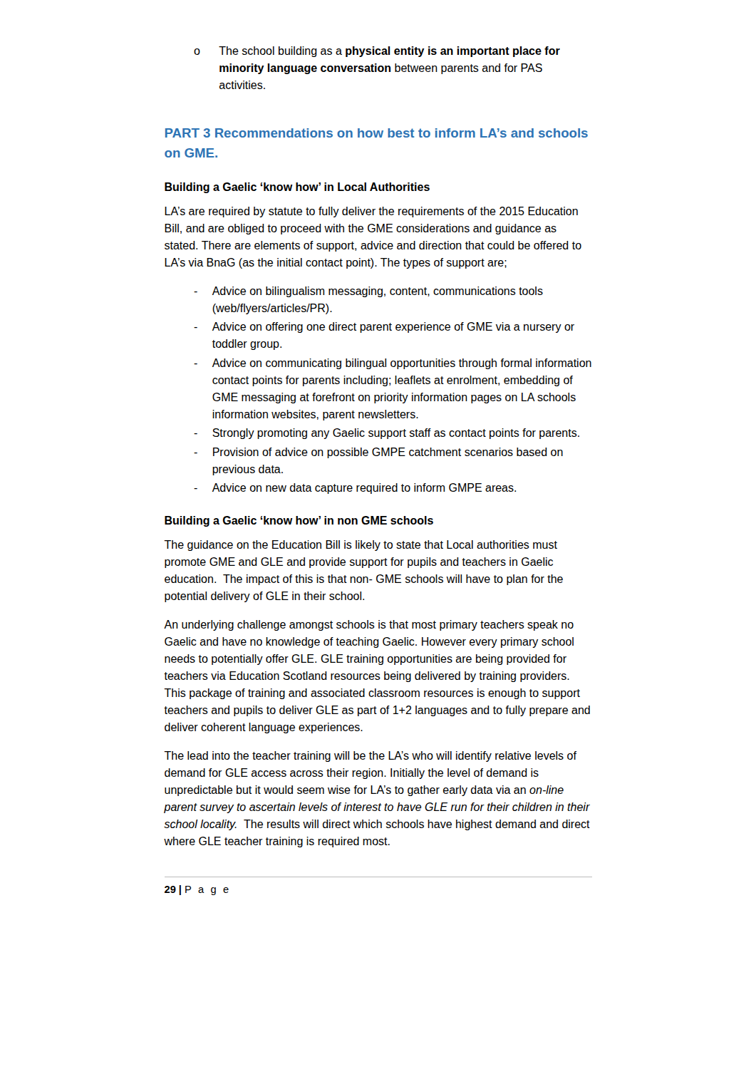The school building as a physical entity is an important place for minority language conversation between parents and for PAS activities.
PART 3 Recommendations on how best to inform LA’s and schools on GME.
Building a Gaelic ‘know how’ in Local Authorities
LA’s are required by statute to fully deliver the requirements of the 2015 Education Bill, and are obliged to proceed with the GME considerations and guidance as stated. There are elements of support, advice and direction that could be offered to LA’s via BnaG (as the initial contact point). The types of support are;
Advice on bilingualism messaging, content, communications tools (web/flyers/articles/PR).
Advice on offering one direct parent experience of GME via a nursery or toddler group.
Advice on communicating bilingual opportunities through formal information contact points for parents including; leaflets at enrolment, embedding of GME messaging at forefront on priority information pages on LA schools information websites, parent newsletters.
Strongly promoting any Gaelic support staff as contact points for parents.
Provision of advice on possible GMPE catchment scenarios based on previous data.
Advice on new data capture required to inform GMPE areas.
Building a Gaelic ‘know how’ in non GME schools
The guidance on the Education Bill is likely to state that Local authorities must promote GME and GLE and provide support for pupils and teachers in Gaelic education. The impact of this is that non- GME schools will have to plan for the potential delivery of GLE in their school.
An underlying challenge amongst schools is that most primary teachers speak no Gaelic and have no knowledge of teaching Gaelic. However every primary school needs to potentially offer GLE. GLE training opportunities are being provided for teachers via Education Scotland resources being delivered by training providers. This package of training and associated classroom resources is enough to support teachers and pupils to deliver GLE as part of 1+2 languages and to fully prepare and deliver coherent language experiences.
The lead into the teacher training will be the LA’s who will identify relative levels of demand for GLE access across their region. Initially the level of demand is unpredictable but it would seem wise for LA’s to gather early data via an on-line parent survey to ascertain levels of interest to have GLE run for their children in their school locality. The results will direct which schools have highest demand and direct where GLE teacher training is required most.
29 | P a g e